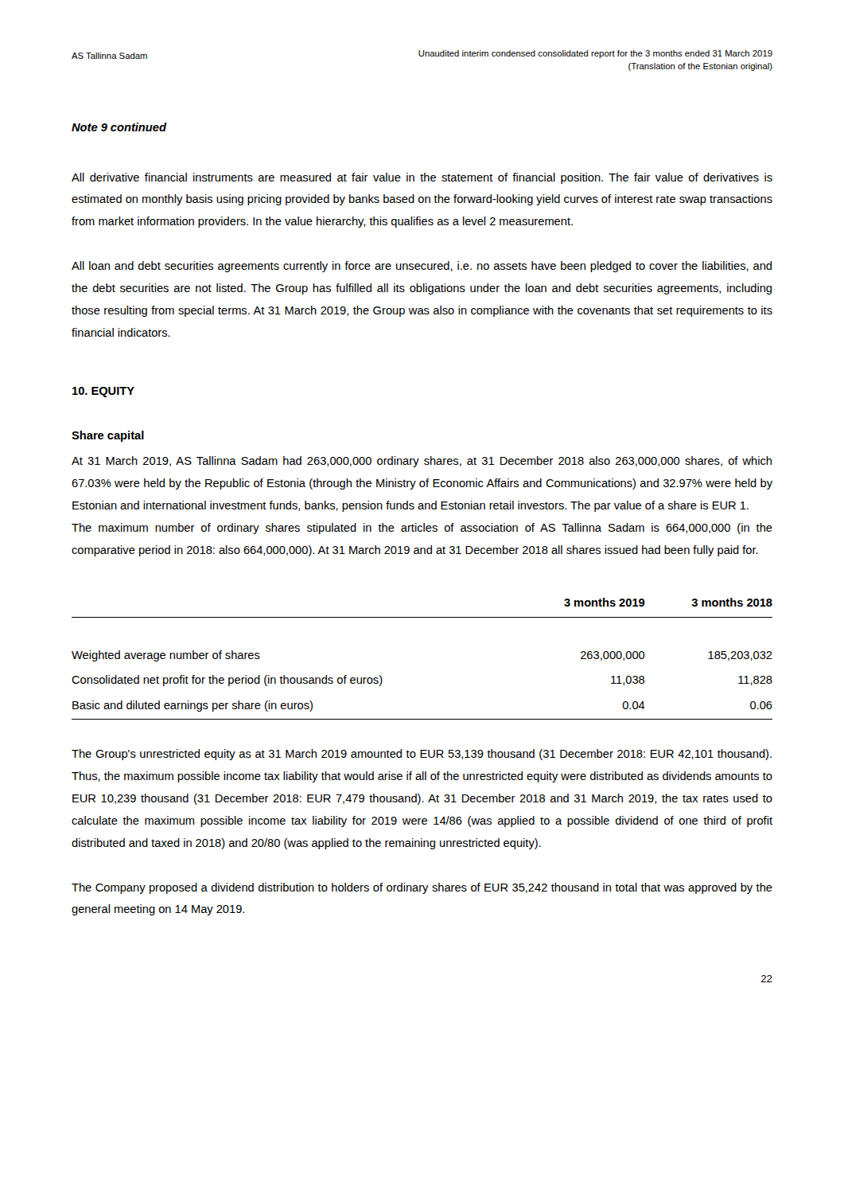AS Tallinna Sadam
Unaudited interim condensed consolidated report for the 3 months ended 31 March 2019
(Translation of the Estonian original)
Note 9 continued
All derivative financial instruments are measured at fair value in the statement of financial position. The fair value of derivatives is estimated on monthly basis using pricing provided by banks based on the forward-looking yield curves of interest rate swap transactions from market information providers. In the value hierarchy, this qualifies as a level 2 measurement.
All loan and debt securities agreements currently in force are unsecured, i.e. no assets have been pledged to cover the liabilities, and the debt securities are not listed. The Group has fulfilled all its obligations under the loan and debt securities agreements, including those resulting from special terms. At 31 March 2019, the Group was also in compliance with the covenants that set requirements to its financial indicators.
10. EQUITY
Share capital
At 31 March 2019, AS Tallinna Sadam had 263,000,000 ordinary shares, at 31 December 2018 also 263,000,000 shares, of which 67.03% were held by the Republic of Estonia (through the Ministry of Economic Affairs and Communications) and 32.97% were held by Estonian and international investment funds, banks, pension funds and Estonian retail investors. The par value of a share is EUR 1.
The maximum number of ordinary shares stipulated in the articles of association of AS Tallinna Sadam is 664,000,000 (in the comparative period in 2018: also 664,000,000). At 31 March 2019 and at 31 December 2018 all shares issued had been fully paid for.
| | 3 months 2019 | 3 months 2018 |
| --- | --- | --- |
| Weighted average number of shares | 263,000,000 | 185,203,032 |
| Consolidated net profit for the period (in thousands of euros) | 11,038 | 11,828 |
| Basic and diluted earnings per share (in euros) | 0.04 | 0.06 |
The Group's unrestricted equity as at 31 March 2019 amounted to EUR 53,139 thousand (31 December 2018: EUR 42,101 thousand). Thus, the maximum possible income tax liability that would arise if all of the unrestricted equity were distributed as dividends amounts to EUR 10,239 thousand (31 December 2018: EUR 7,479 thousand). At 31 December 2018 and 31 March 2019, the tax rates used to calculate the maximum possible income tax liability for 2019 were 14/86 (was applied to a possible dividend of one third of profit distributed and taxed in 2018) and 20/80 (was applied to the remaining unrestricted equity).
The Company proposed a dividend distribution to holders of ordinary shares of EUR 35,242 thousand in total that was approved by the general meeting on 14 May 2019.
22